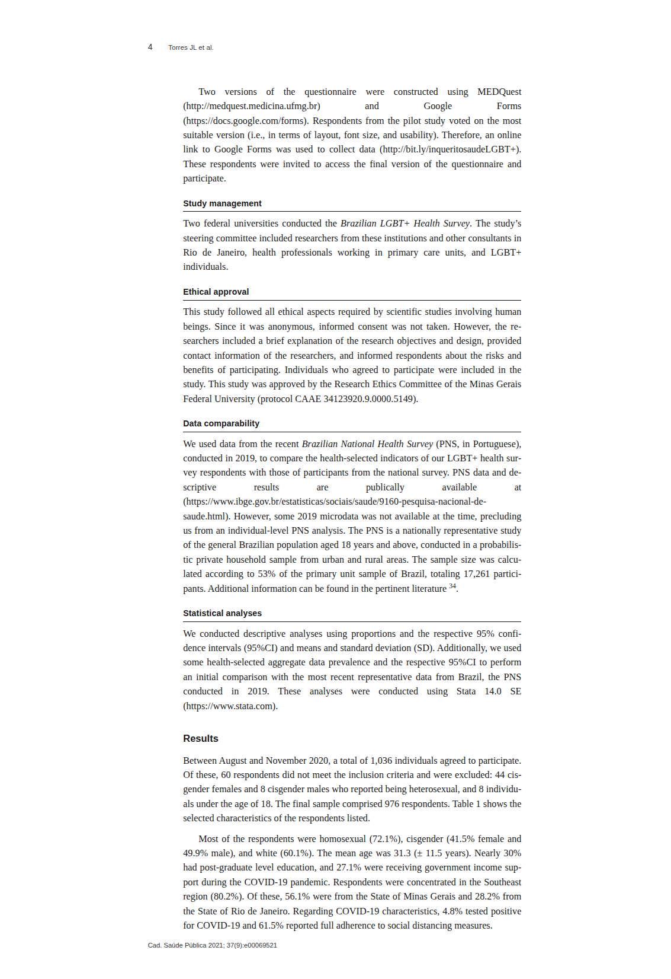4 Torres JL et al.
Two versions of the questionnaire were constructed using MEDQuest (http://medquest.medicina.ufmg.br) and Google Forms (https://docs.google.com/forms). Respondents from the pilot study voted on the most suitable version (i.e., in terms of layout, font size, and usability). Therefore, an online link to Google Forms was used to collect data (http://bit.ly/inqueritosaudeLGBT+). These respondents were invited to access the final version of the questionnaire and participate.
Study management
Two federal universities conducted the Brazilian LGBT+ Health Survey. The study’s steering committee included researchers from these institutions and other consultants in Rio de Janeiro, health professionals working in primary care units, and LGBT+ individuals.
Ethical approval
This study followed all ethical aspects required by scientific studies involving human beings. Since it was anonymous, informed consent was not taken. However, the researchers included a brief explanation of the research objectives and design, provided contact information of the researchers, and informed respondents about the risks and benefits of participating. Individuals who agreed to participate were included in the study. This study was approved by the Research Ethics Committee of the Minas Gerais Federal University (protocol CAAE 34123920.9.0000.5149).
Data comparability
We used data from the recent Brazilian National Health Survey (PNS, in Portuguese), conducted in 2019, to compare the health-selected indicators of our LGBT+ health survey respondents with those of participants from the national survey. PNS data and descriptive results are publically available at (https://www.ibge.gov.br/estatisticas/sociais/saude/9160-pesquisa-nacional-de-saude.html). However, some 2019 microdata was not available at the time, precluding us from an individual-level PNS analysis. The PNS is a nationally representative study of the general Brazilian population aged 18 years and above, conducted in a probabilistic private household sample from urban and rural areas. The sample size was calculated according to 53% of the primary unit sample of Brazil, totaling 17,261 participants. Additional information can be found in the pertinent literature 34.
Statistical analyses
We conducted descriptive analyses using proportions and the respective 95% confidence intervals (95%CI) and means and standard deviation (SD). Additionally, we used some health-selected aggregate data prevalence and the respective 95%CI to perform an initial comparison with the most recent representative data from Brazil, the PNS conducted in 2019. These analyses were conducted using Stata 14.0 SE (https://www.stata.com).
Results
Between August and November 2020, a total of 1,036 individuals agreed to participate. Of these, 60 respondents did not meet the inclusion criteria and were excluded: 44 cisgender females and 8 cisgender males who reported being heterosexual, and 8 individuals under the age of 18. The final sample comprised 976 respondents. Table 1 shows the selected characteristics of the respondents listed.
Most of the respondents were homosexual (72.1%), cisgender (41.5% female and 49.9% male), and white (60.1%). The mean age was 31.3 (± 11.5 years). Nearly 30% had post-graduate level education, and 27.1% were receiving government income support during the COVID-19 pandemic. Respondents were concentrated in the Southeast region (80.2%). Of these, 56.1% were from the State of Minas Gerais and 28.2% from the State of Rio de Janeiro. Regarding COVID-19 characteristics, 4.8% tested positive for COVID-19 and 61.5% reported full adherence to social distancing measures.
Cad. Saúde Pública 2021; 37(9):e00069521